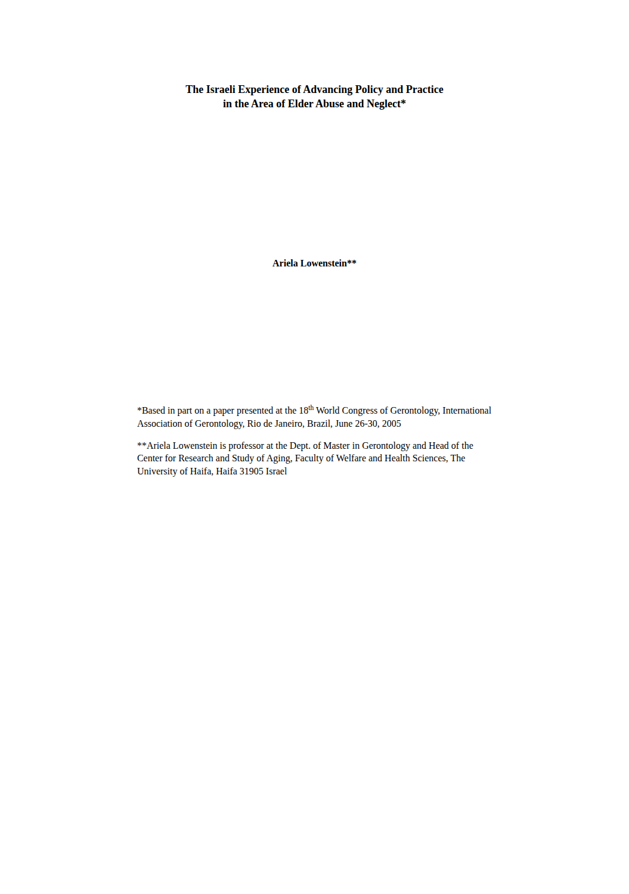The Israeli Experience of Advancing Policy and Practice
in the Area of Elder Abuse and Neglect*
Ariela Lowenstein**
*Based in part on a paper presented at the 18th World Congress of Gerontology, International Association of Gerontology, Rio de Janeiro, Brazil, June 26-30, 2005
**Ariela Lowenstein is professor at the Dept. of Master in Gerontology and Head of the Center for Research and Study of Aging, Faculty of Welfare and Health Sciences, The University of Haifa, Haifa 31905 Israel